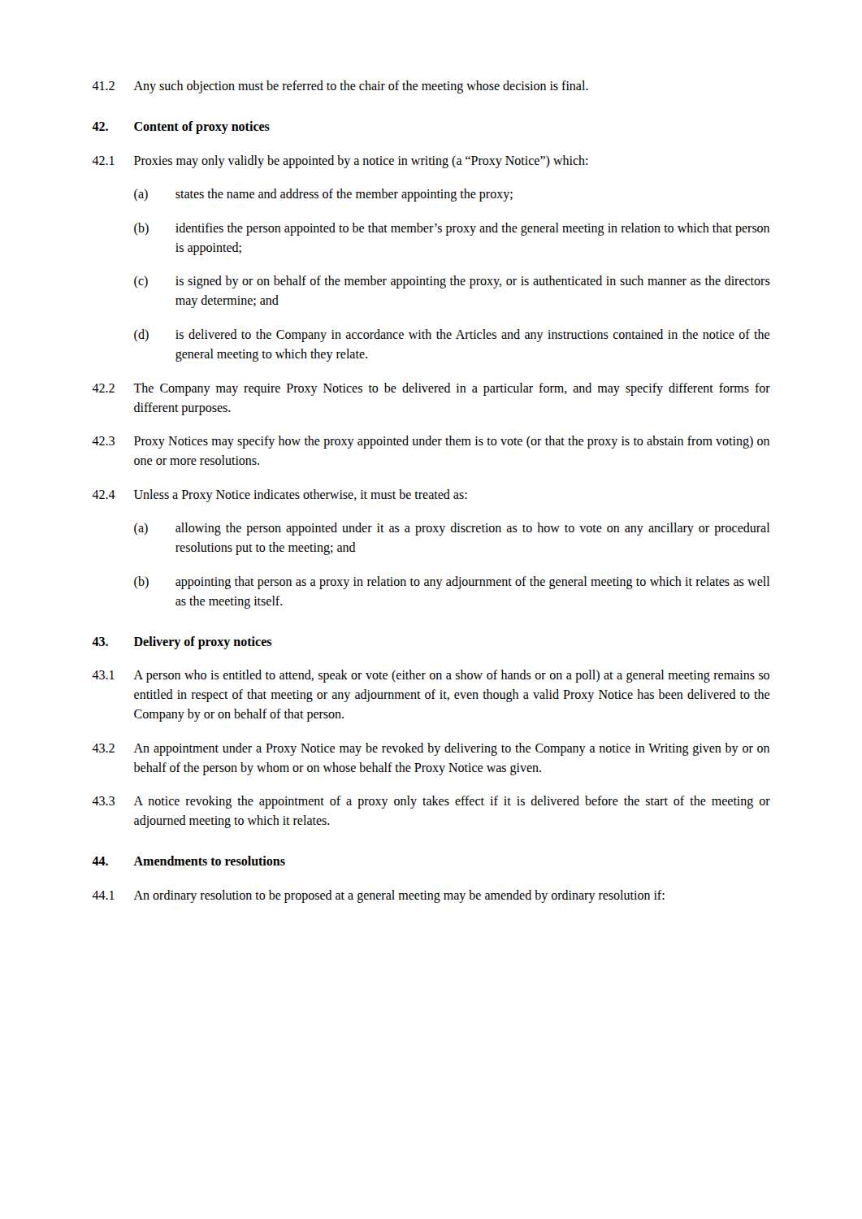41.2
Any such objection must be referred to the chair of the meeting whose decision is final.
42. Content of proxy notices
42.1
Proxies may only validly be appointed by a notice in writing (a “Proxy Notice”) which:
(a)
states the name and address of the member appointing the proxy;
(b)
identifies the person appointed to be that member’s proxy and the general meeting in relation to which that person is appointed;
(c)
is signed by or on behalf of the member appointing the proxy, or is authenticated in such manner as the directors may determine; and
(d)
is delivered to the Company in accordance with the Articles and any instructions contained in the notice of the general meeting to which they relate.
42.2
The Company may require Proxy Notices to be delivered in a particular form, and may specify different forms for different purposes.
42.3
Proxy Notices may specify how the proxy appointed under them is to vote (or that the proxy is to abstain from voting) on one or more resolutions.
42.4
Unless a Proxy Notice indicates otherwise, it must be treated as:
(a)
allowing the person appointed under it as a proxy discretion as to how to vote on any ancillary or procedural resolutions put to the meeting; and
(b)
appointing that person as a proxy in relation to any adjournment of the general meeting to which it relates as well as the meeting itself.
43. Delivery of proxy notices
43.1
A person who is entitled to attend, speak or vote (either on a show of hands or on a poll) at a general meeting remains so entitled in respect of that meeting or any adjournment of it, even though a valid Proxy Notice has been delivered to the Company by or on behalf of that person.
43.2
An appointment under a Proxy Notice may be revoked by delivering to the Company a notice in Writing given by or on behalf of the person by whom or on whose behalf the Proxy Notice was given.
43.3
A notice revoking the appointment of a proxy only takes effect if it is delivered before the start of the meeting or adjourned meeting to which it relates.
44. Amendments to resolutions
44.1
An ordinary resolution to be proposed at a general meeting may be amended by ordinary resolution if: